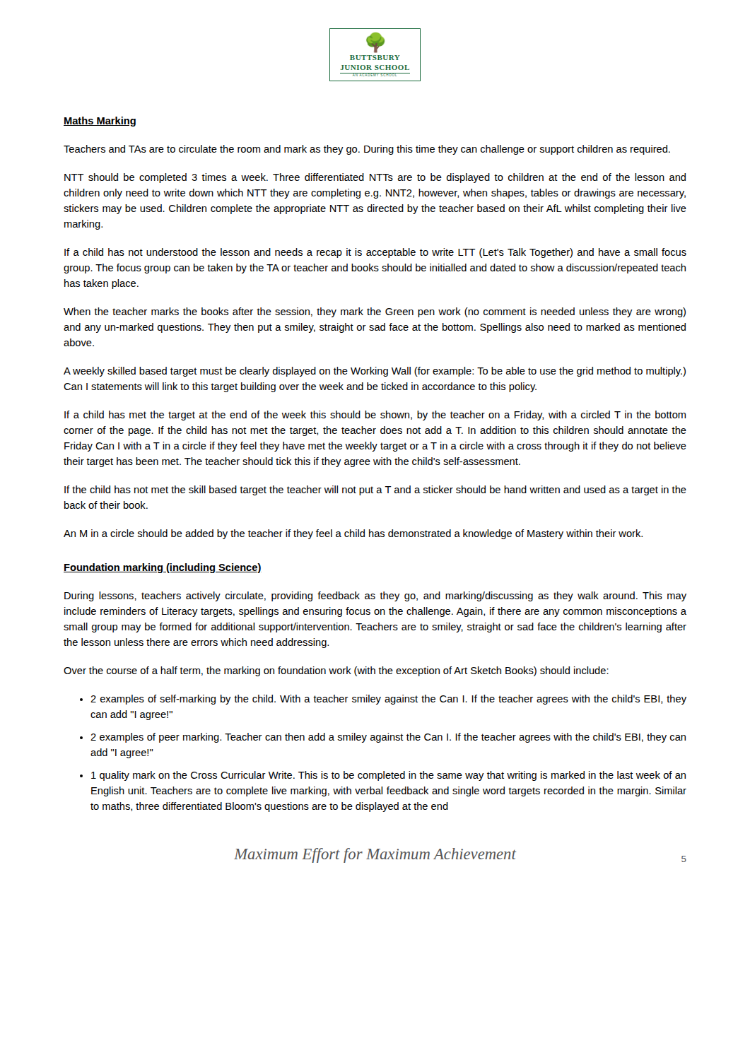🌳
BUTTSBURY
JUNIOR SCHOOL
AN ACADEMY SCHOOL
Maths Marking
Teachers and TAs are to circulate the room and mark as they go. During this time they can challenge or support children as required.
NTT should be completed 3 times a week. Three differentiated NTTs are to be displayed to children at the end of the lesson and children only need to write down which NTT they are completing e.g. NNT2, however, when shapes, tables or drawings are necessary, stickers may be used. Children complete the appropriate NTT as directed by the teacher based on their AfL whilst completing their live marking.
If a child has not understood the lesson and needs a recap it is acceptable to write LTT (Let's Talk Together) and have a small focus group. The focus group can be taken by the TA or teacher and books should be initialled and dated to show a discussion/repeated teach has taken place.
When the teacher marks the books after the session, they mark the Green pen work (no comment is needed unless they are wrong) and any un-marked questions. They then put a smiley, straight or sad face at the bottom. Spellings also need to marked as mentioned above.
A weekly skilled based target must be clearly displayed on the Working Wall (for example: To be able to use the grid method to multiply.) Can I statements will link to this target building over the week and be ticked in accordance to this policy.
If a child has met the target at the end of the week this should be shown, by the teacher on a Friday, with a circled T in the bottom corner of the page. If the child has not met the target, the teacher does not add a T. In addition to this children should annotate the Friday Can I with a T in a circle if they feel they have met the weekly target or a T in a circle with a cross through it if they do not believe their target has been met. The teacher should tick this if they agree with the child's self-assessment.
If the child has not met the skill based target the teacher will not put a T and a sticker should be hand written and used as a target in the back of their book.
An M in a circle should be added by the teacher if they feel a child has demonstrated a knowledge of Mastery within their work.
Foundation marking (including Science)
During lessons, teachers actively circulate, providing feedback as they go, and marking/discussing as they walk around. This may include reminders of Literacy targets, spellings and ensuring focus on the challenge. Again, if there are any common misconceptions a small group may be formed for additional support/intervention. Teachers are to smiley, straight or sad face the children's learning after the lesson unless there are errors which need addressing.
Over the course of a half term, the marking on foundation work (with the exception of Art Sketch Books) should include:
2 examples of self-marking by the child. With a teacher smiley against the Can I. If the teacher agrees with the child's EBI, they can add "I agree!"
2 examples of peer marking. Teacher can then add a smiley against the Can I. If the teacher agrees with the child's EBI, they can add "I agree!"
1 quality mark on the Cross Curricular Write. This is to be completed in the same way that writing is marked in the last week of an English unit. Teachers are to complete live marking, with verbal feedback and single word targets recorded in the margin. Similar to maths, three differentiated Bloom's questions are to be displayed at the end
Maximum Effort for Maximum Achievement 5